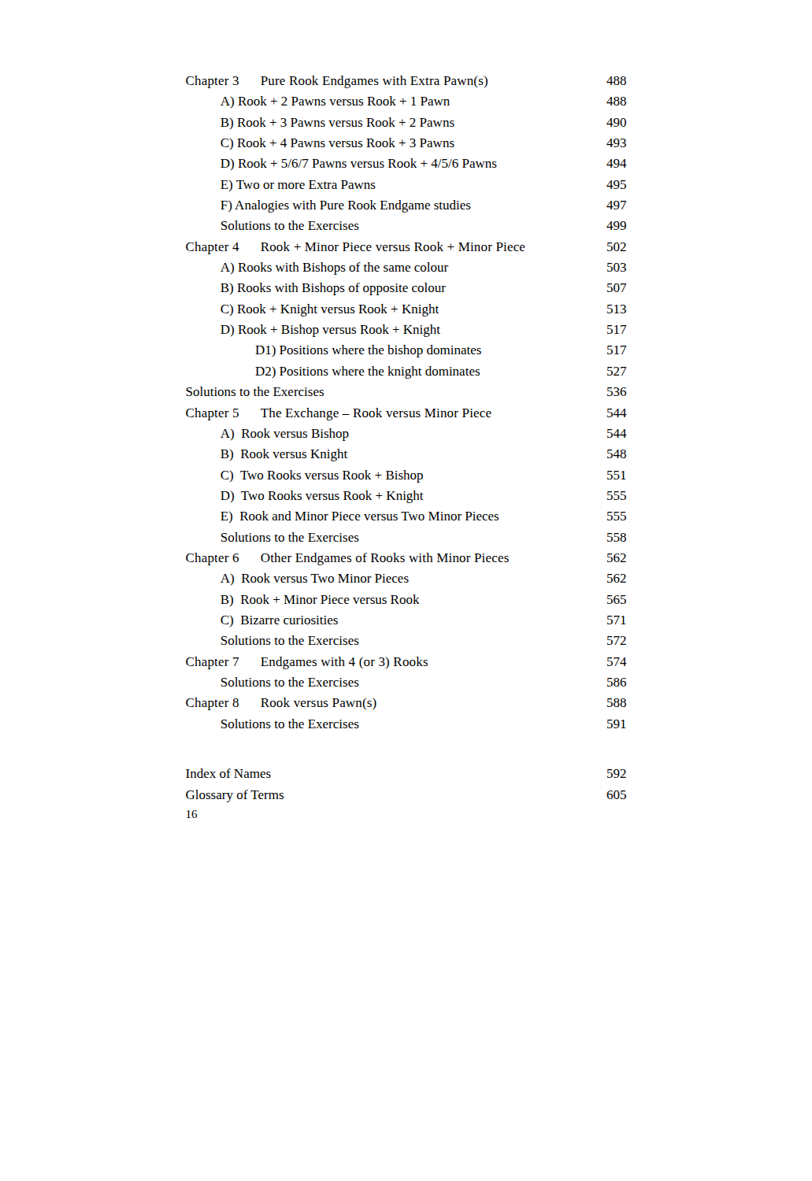Chapter 3 Pure Rook Endgames with Extra Pawn(s) 488
A) Rook + 2 Pawns versus Rook + 1 Pawn 488
B) Rook + 3 Pawns versus Rook + 2 Pawns 490
C) Rook + 4 Pawns versus Rook + 3 Pawns 493
D) Rook + 5/6/7 Pawns versus Rook + 4/5/6 Pawns 494
E) Two or more Extra Pawns 495
F) Analogies with Pure Rook Endgame studies 497
Solutions to the Exercises 499
Chapter 4 Rook + Minor Piece versus Rook + Minor Piece 502
A) Rooks with Bishops of the same colour 503
B) Rooks with Bishops of opposite colour 507
C) Rook + Knight versus Rook + Knight 513
D) Rook + Bishop versus Rook + Knight 517
D1) Positions where the bishop dominates 517
D2) Positions where the knight dominates 527
Solutions to the Exercises 536
Chapter 5 The Exchange – Rook versus Minor Piece 544
A) Rook versus Bishop 544
B) Rook versus Knight 548
C) Two Rooks versus Rook + Bishop 551
D) Two Rooks versus Rook + Knight 555
E) Rook and Minor Piece versus Two Minor Pieces 555
Solutions to the Exercises 558
Chapter 6 Other Endgames of Rooks with Minor Pieces 562
A) Rook versus Two Minor Pieces 562
B) Rook + Minor Piece versus Rook 565
C) Bizarre curiosities 571
Solutions to the Exercises 572
Chapter 7 Endgames with 4 (or 3) Rooks 574
Solutions to the Exercises 586
Chapter 8 Rook versus Pawn(s) 588
Solutions to the Exercises 591
Index of Names 592
Glossary of Terms 605
16